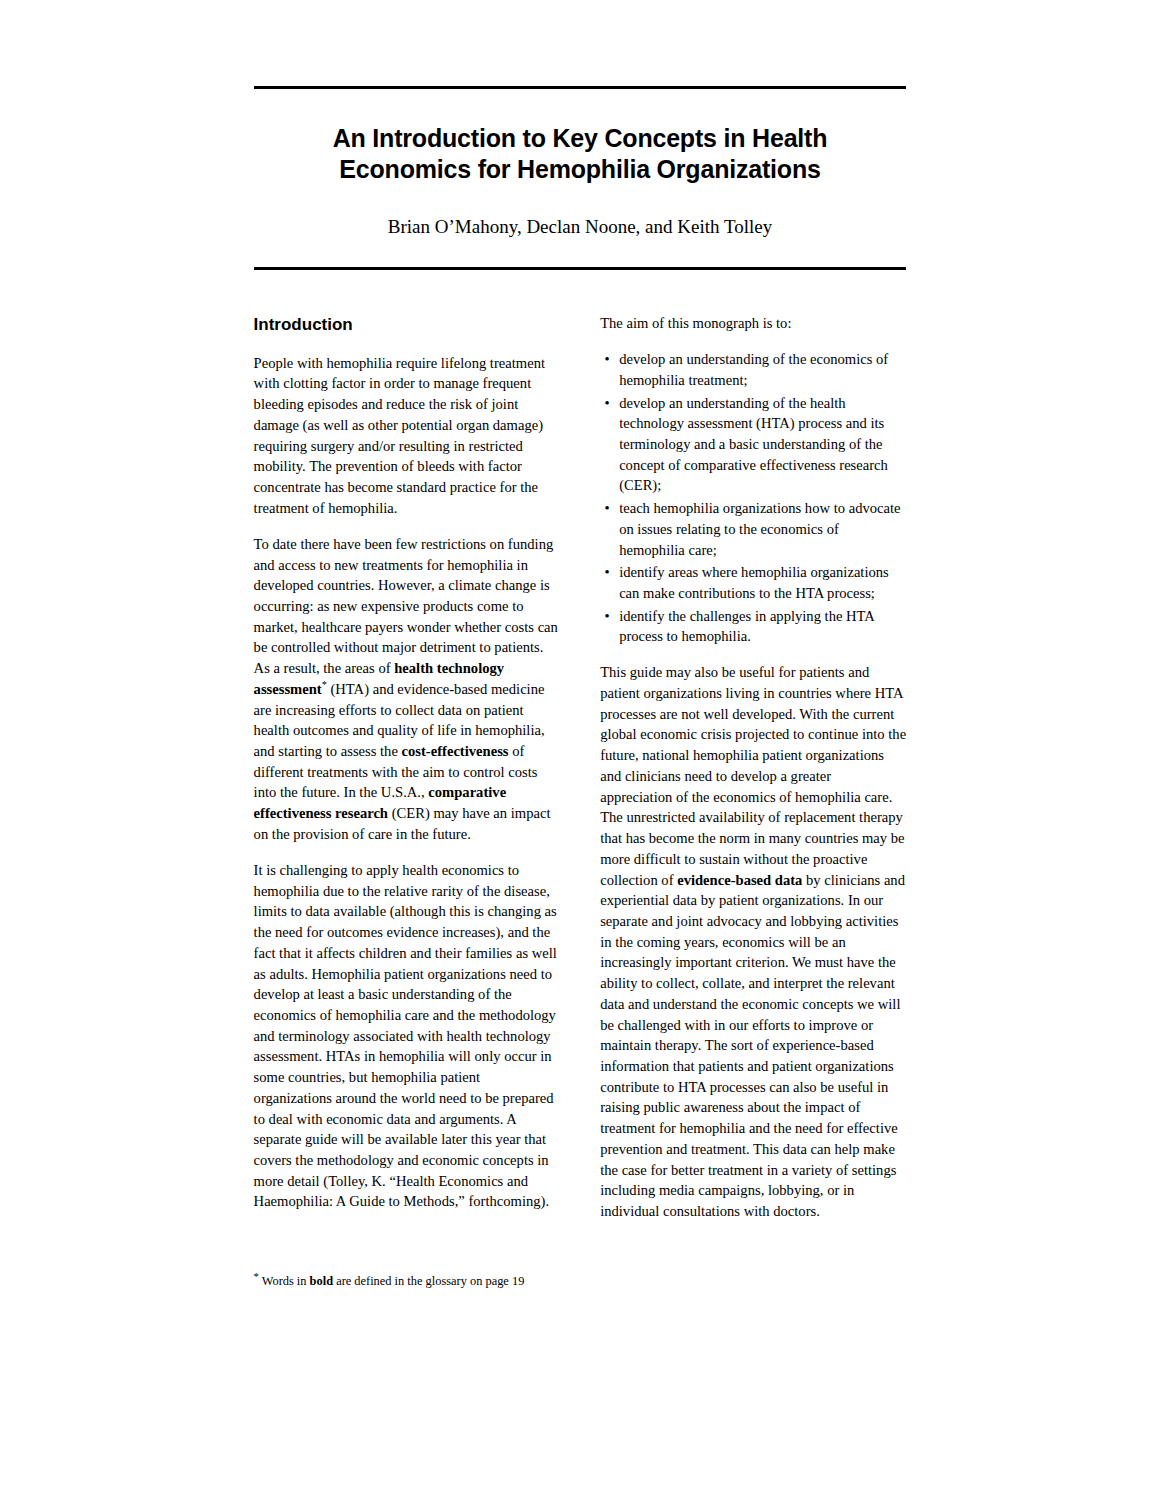An Introduction to Key Concepts in Health
Economics for Hemophilia Organizations
Brian O’Mahony, Declan Noone, and Keith Tolley
Introduction
People with hemophilia require lifelong treatment with clotting factor in order to manage frequent bleeding episodes and reduce the risk of joint damage (as well as other potential organ damage) requiring surgery and/or resulting in restricted mobility. The prevention of bleeds with factor concentrate has become standard practice for the treatment of hemophilia.
To date there have been few restrictions on funding and access to new treatments for hemophilia in developed countries. However, a climate change is occurring: as new expensive products come to market, healthcare payers wonder whether costs can be controlled without major detriment to patients. As a result, the areas of health technology assessment* (HTA) and evidence-based medicine are increasing efforts to collect data on patient health outcomes and quality of life in hemophilia, and starting to assess the cost-effectiveness of different treatments with the aim to control costs into the future. In the U.S.A., comparative effectiveness research (CER) may have an impact on the provision of care in the future.
It is challenging to apply health economics to hemophilia due to the relative rarity of the disease, limits to data available (although this is changing as the need for outcomes evidence increases), and the fact that it affects children and their families as well as adults. Hemophilia patient organizations need to develop at least a basic understanding of the economics of hemophilia care and the methodology and terminology associated with health technology assessment. HTAs in hemophilia will only occur in some countries, but hemophilia patient organizations around the world need to be prepared to deal with economic data and arguments. A separate guide will be available later this year that covers the methodology and economic concepts in more detail (Tolley, K. “Health Economics and Haemophilia: A Guide to Methods,” forthcoming).
The aim of this monograph is to:
develop an understanding of the economics of hemophilia treatment;
develop an understanding of the health technology assessment (HTA) process and its terminology and a basic understanding of the concept of comparative effectiveness research (CER);
teach hemophilia organizations how to advocate on issues relating to the economics of hemophilia care;
identify areas where hemophilia organizations can make contributions to the HTA process;
identify the challenges in applying the HTA process to hemophilia.
This guide may also be useful for patients and patient organizations living in countries where HTA processes are not well developed. With the current global economic crisis projected to continue into the future, national hemophilia patient organizations and clinicians need to develop a greater appreciation of the economics of hemophilia care. The unrestricted availability of replacement therapy that has become the norm in many countries may be more difficult to sustain without the proactive collection of evidence-based data by clinicians and experiential data by patient organizations. In our separate and joint advocacy and lobbying activities in the coming years, economics will be an increasingly important criterion. We must have the ability to collect, collate, and interpret the relevant data and understand the economic concepts we will be challenged with in our efforts to improve or maintain therapy. The sort of experience-based information that patients and patient organizations contribute to HTA processes can also be useful in raising public awareness about the impact of treatment for hemophilia and the need for effective prevention and treatment. This data can help make the case for better treatment in a variety of settings including media campaigns, lobbying, or in individual consultations with doctors.
* Words in bold are defined in the glossary on page 19